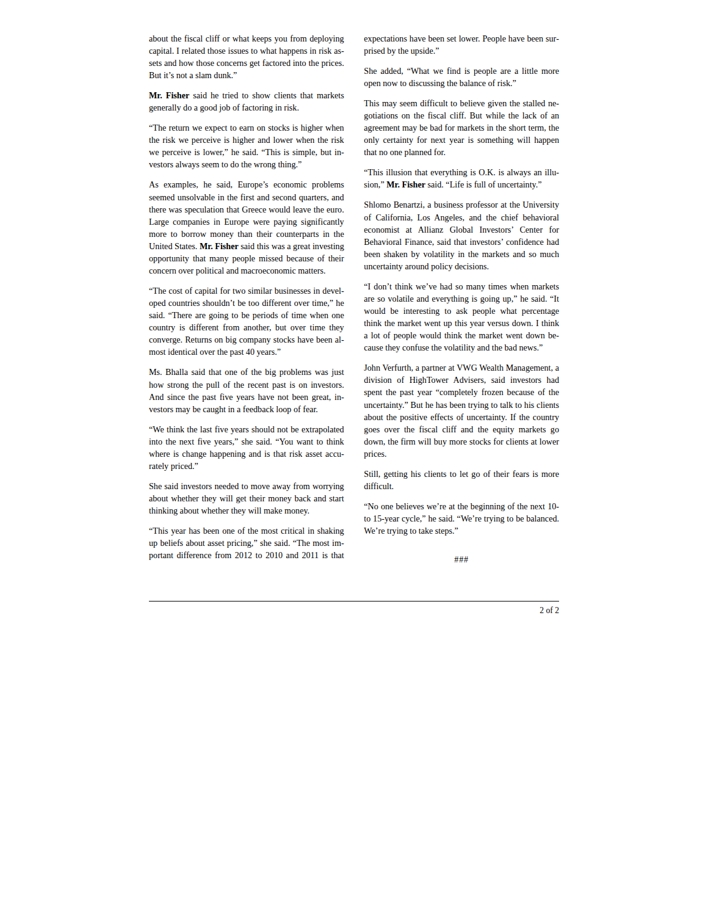about the fiscal cliff or what keeps you from deploying capital. I related those issues to what happens in risk assets and how those concerns get factored into the prices. But it’s not a slam dunk.”
Mr. Fisher said he tried to show clients that markets generally do a good job of factoring in risk.
“The return we expect to earn on stocks is higher when the risk we perceive is higher and lower when the risk we perceive is lower,” he said. “This is simple, but investors always seem to do the wrong thing.”
As examples, he said, Europe’s economic problems seemed unsolvable in the first and second quarters, and there was speculation that Greece would leave the euro. Large companies in Europe were paying significantly more to borrow money than their counterparts in the United States. Mr. Fisher said this was a great investing opportunity that many people missed because of their concern over political and macroeconomic matters.
“The cost of capital for two similar businesses in developed countries shouldn’t be too different over time,” he said. “There are going to be periods of time when one country is different from another, but over time they converge. Returns on big company stocks have been almost identical over the past 40 years.”
Ms. Bhalla said that one of the big problems was just how strong the pull of the recent past is on investors. And since the past five years have not been great, investors may be caught in a feedback loop of fear.
“We think the last five years should not be extrapolated into the next five years,” she said. “You want to think where is change happening and is that risk asset accurately priced.”
She said investors needed to move away from worrying about whether they will get their money back and start thinking about whether they will make money.
“This year has been one of the most critical in shaking up beliefs about asset pricing,” she said. “The most important difference from 2012 to 2010 and 2011 is that expectations have been set lower. People have been surprised by the upside.”
She added, “What we find is people are a little more open now to discussing the balance of risk.”
This may seem difficult to believe given the stalled negotiations on the fiscal cliff. But while the lack of an agreement may be bad for markets in the short term, the only certainty for next year is something will happen that no one planned for.
“This illusion that everything is O.K. is always an illusion,” Mr. Fisher said. “Life is full of uncertainty.”
Shlomo Benartzi, a business professor at the University of California, Los Angeles, and the chief behavioral economist at Allianz Global Investors’ Center for Behavioral Finance, said that investors’ confidence had been shaken by volatility in the markets and so much uncertainty around policy decisions.
“I don’t think we’ve had so many times when markets are so volatile and everything is going up,” he said. “It would be interesting to ask people what percentage think the market went up this year versus down. I think a lot of people would think the market went down because they confuse the volatility and the bad news.”
John Verfurth, a partner at VWG Wealth Management, a division of HighTower Advisers, said investors had spent the past year “completely frozen because of the uncertainty.” But he has been trying to talk to his clients about the positive effects of uncertainty. If the country goes over the fiscal cliff and the equity markets go down, the firm will buy more stocks for clients at lower prices.
Still, getting his clients to let go of their fears is more difficult.
“No one believes we’re at the beginning of the next 10- to 15-year cycle,” he said. “We’re trying to be balanced. We’re trying to take steps.”
###
2 of 2